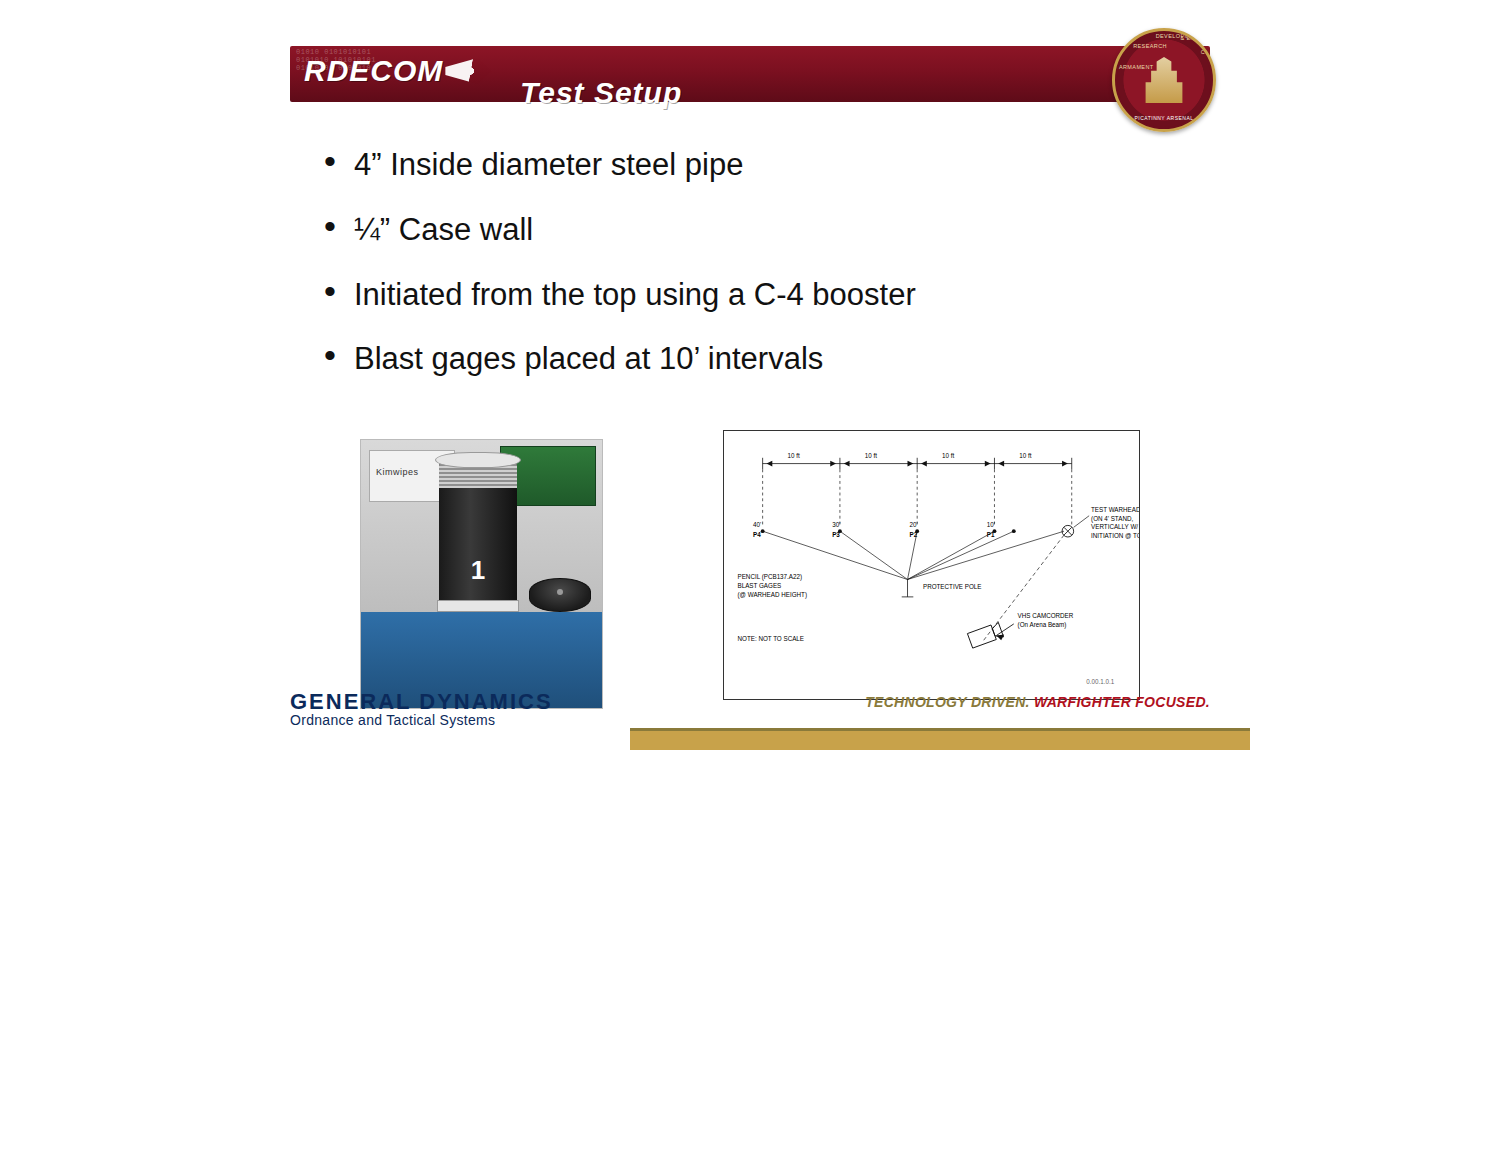RDECOM
Test Setup
ARMAMENT RESEARCH DEVELOPMENT & ENGINEERING CENTER
PICATINNY ARSENAL
4” Inside diameter steel pipe
¼” Case wall
Initiated from the top using a C-4 booster
Blast gages placed at 10’ intervals
1
10 ft 10 ft 10 ft 10 ft 40' P4 30' P3 20' P2 10' P1 TEST WARHEAD (ON 4' STAND, VERTICALLY W/ INITIATION @ TOP) PROTECTIVE POLE PENCIL (PCB137.A22) BLAST GAGES (@ WARHEAD HEIGHT) VHS CAMCORDER (On Arena Beam) NOTE: NOT TO SCALE 0.00.1.0.1
GENERAL DYNAMICS
Ordnance and Tactical Systems
TECHNOLOGY DRIVEN. WARFIGHTER FOCUSED.